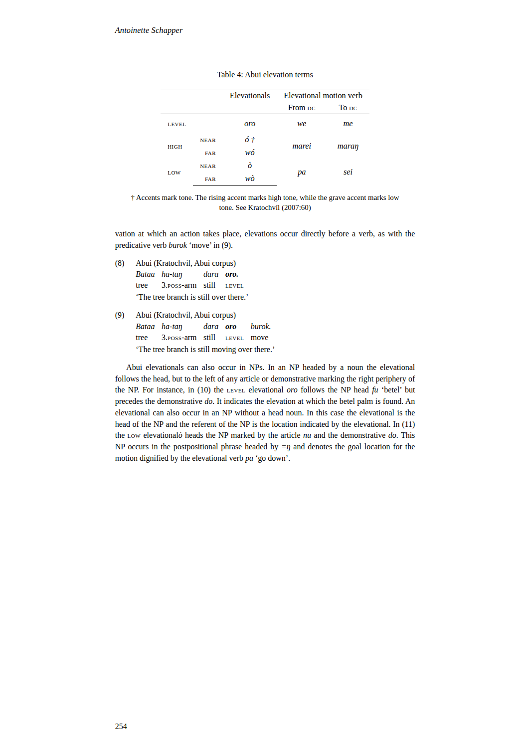Antoinette Schapper
Table 4: Abui elevation terms
| | | Elevationals | Elevational motion verb |
| | | | From dc | To dc |
| level | | oro | we | me |
| high | near | ó † | marei | maraŋ |
| far | wó |
| low | near | ò | pa | sei |
| far | wò |
† Accents mark tone. The rising accent marks high tone, while the grave accent marks low tone. See Kratochvíl (2007:60)
vation at which an action takes place, elevations occur directly before a verb, as with the predicative verb burok ‘move’ in (9).
(8)
Abui (Kratochvíl, Abui corpus)
Bataa tree ha-taŋ 3.poss-arm dara still oro. level
‘The tree branch is still over there.’
(9)
Abui (Kratochvíl, Abui corpus)
Bataa tree ha-taŋ 3.poss-arm dara still oro level burok. move
‘The tree branch is still moving over there.’
Abui elevationals can also occur in NPs. In an NP headed by a noun the elevational follows the head, but to the left of any article or demonstrative marking the right periphery of the NP. For instance, in (10) the level elevational oro follows the NP head fu ‘betel’ but precedes the demonstrative do. It indicates the elevation at which the betel palm is found. An elevational can also occur in an NP without a head noun. In this case the elevational is the head of the NP and the referent of the NP is the location indicated by the elevational. In (11) the low elevationalò heads the NP marked by the article nu and the demonstrative do. This NP occurs in the postpositional phrase headed by =ŋ and denotes the goal location for the motion dignified by the elevational verb pa ‘go down’.
254